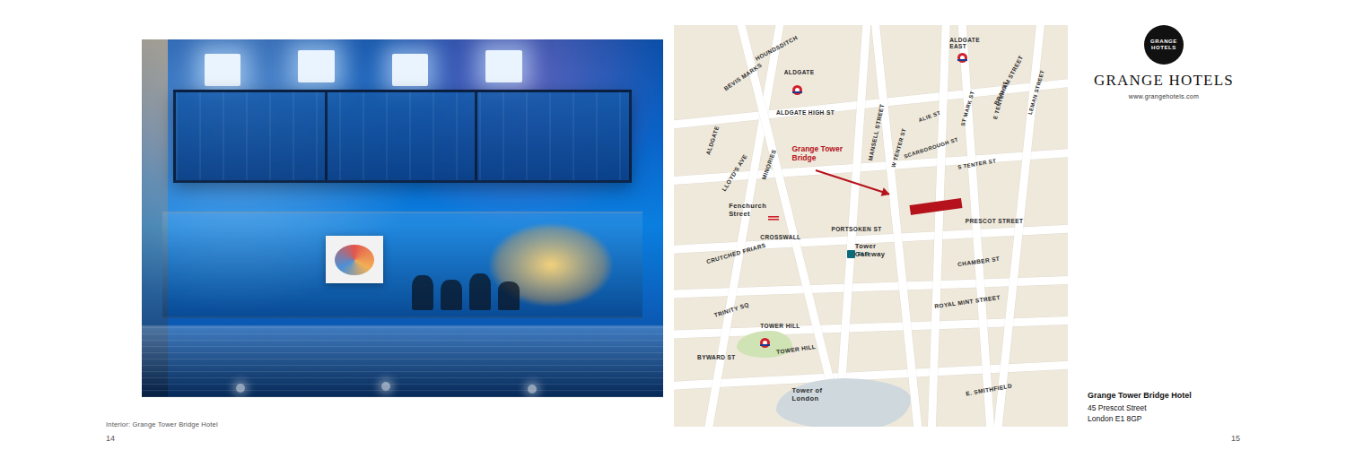Interior: Grange Tower Bridge Hotel
14
DLR
Grange Tower
Bridge
Houndsditch Bevis Marks Aldgate Aldgate
East Aldgate High St Braham Street Aldgate Lloyd's Ave Minories Mansell Street Alie St St Mark St E Tenter St Leman Street W Tenter St Scarborough St S Tenter St Fenchurch
Street Crosswall Portsoken St Prescot Street Crutched Friars Chamber St Tower
Gateway Royal Mint Street Trinity Sq Tower Hill Tower Hill Byward St Tower of
London E. Smithfield
GRANGE
HOTELS
GRANGE HOTELS
www.grangehotels.com
Grange Tower Bridge Hotel
45 Prescot Street
London E1 8GP
15